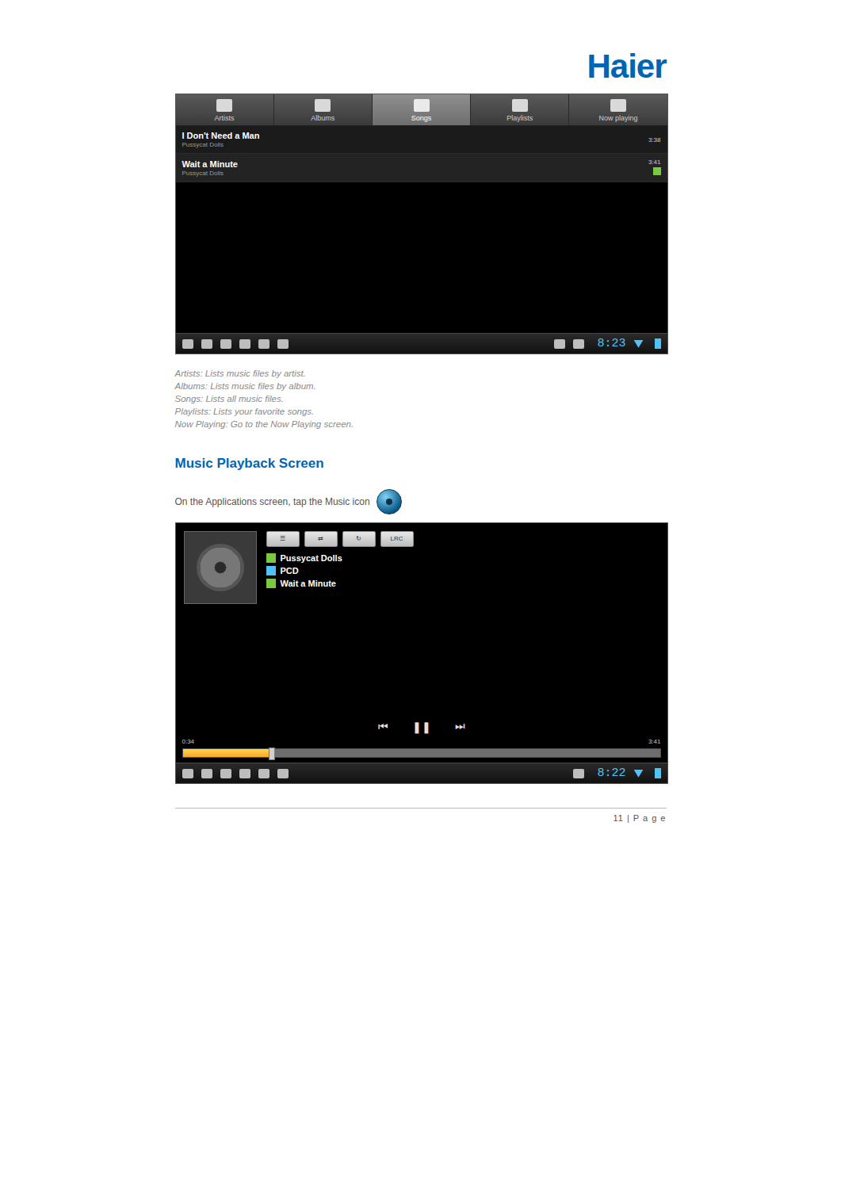Haier
Artists
Albums
Songs
Playlists
Now playing
I Don't Need a Man
Pussycat Dolls
3:38
Wait a Minute
Pussycat Dolls
3:41
8:23
Artists: Lists music files by artist.
Albums: Lists music files by album.
Songs: Lists all music files.
Playlists: Lists your favorite songs.
Now Playing: Go to the Now Playing screen.
Music Playback Screen
On the Applications screen, tap the Music icon
☰
⇄
↻
LRC
Pussycat Dolls
PCD
Wait a Minute
⏮ ❚❚ ⏭
0:34 3:41
8:22
11 | P a g e